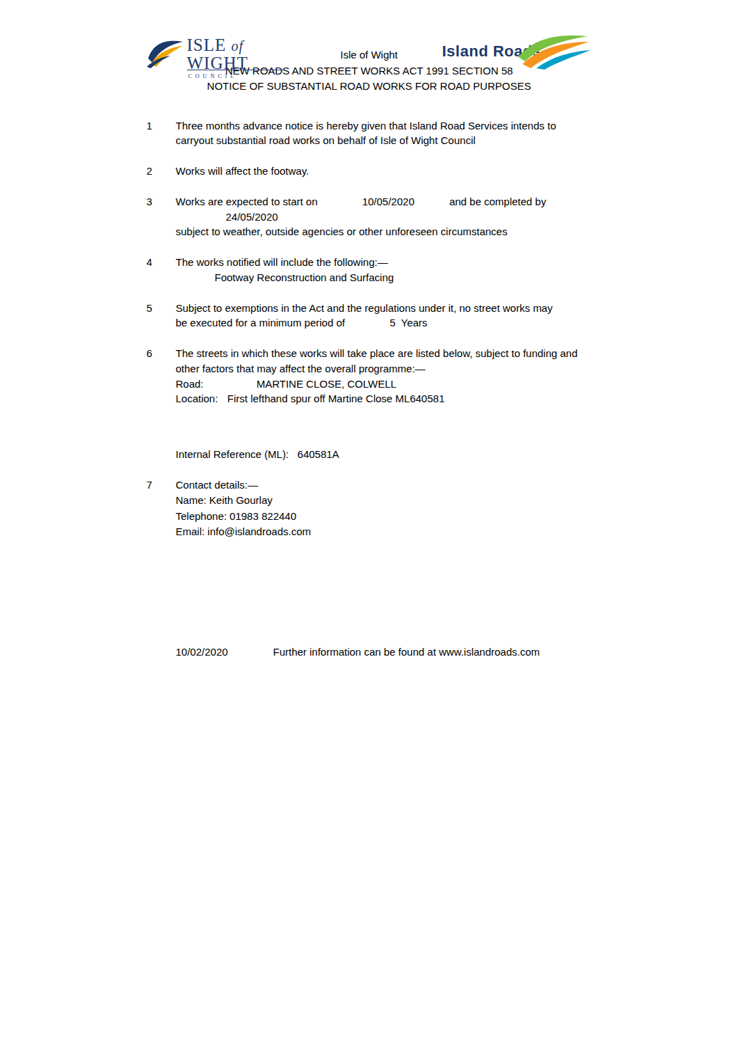ISLE of
WIGHT
COUNCIL
Island Roads
Isle of Wight
NEW ROADS AND STREET WORKS ACT 1991 SECTION 58
NOTICE OF SUBSTANTIAL ROAD WORKS FOR ROAD PURPOSES
1 Three months advance notice is hereby given that Island Road Services intends to carryout substantial road works on behalf of Isle of Wight Council
2 Works will affect the footway.
3 Works are expected to start on 10/05/2020 and be completed by 24/05/2020
subject to weather, outside agencies or other unforeseen circumstances
4 The works notified will include the following:—
Footway Reconstruction and Surfacing
5 Subject to exemptions in the Act and the regulations under it, no street works may
be executed for a minimum period of 5 Years
6 The streets in which these works will take place are listed below, subject to funding and other factors that may affect the overall programme:—
Road: MARTINE CLOSE, COLWELL
Location: First lefthand spur off Martine Close ML640581
Internal Reference (ML): 640581A
7
Contact details:—
Name: Keith Gourlay
Telephone: 01983 822440
Email: info@islandroads.com
10/02/2020 Further information can be found at www.islandroads.com